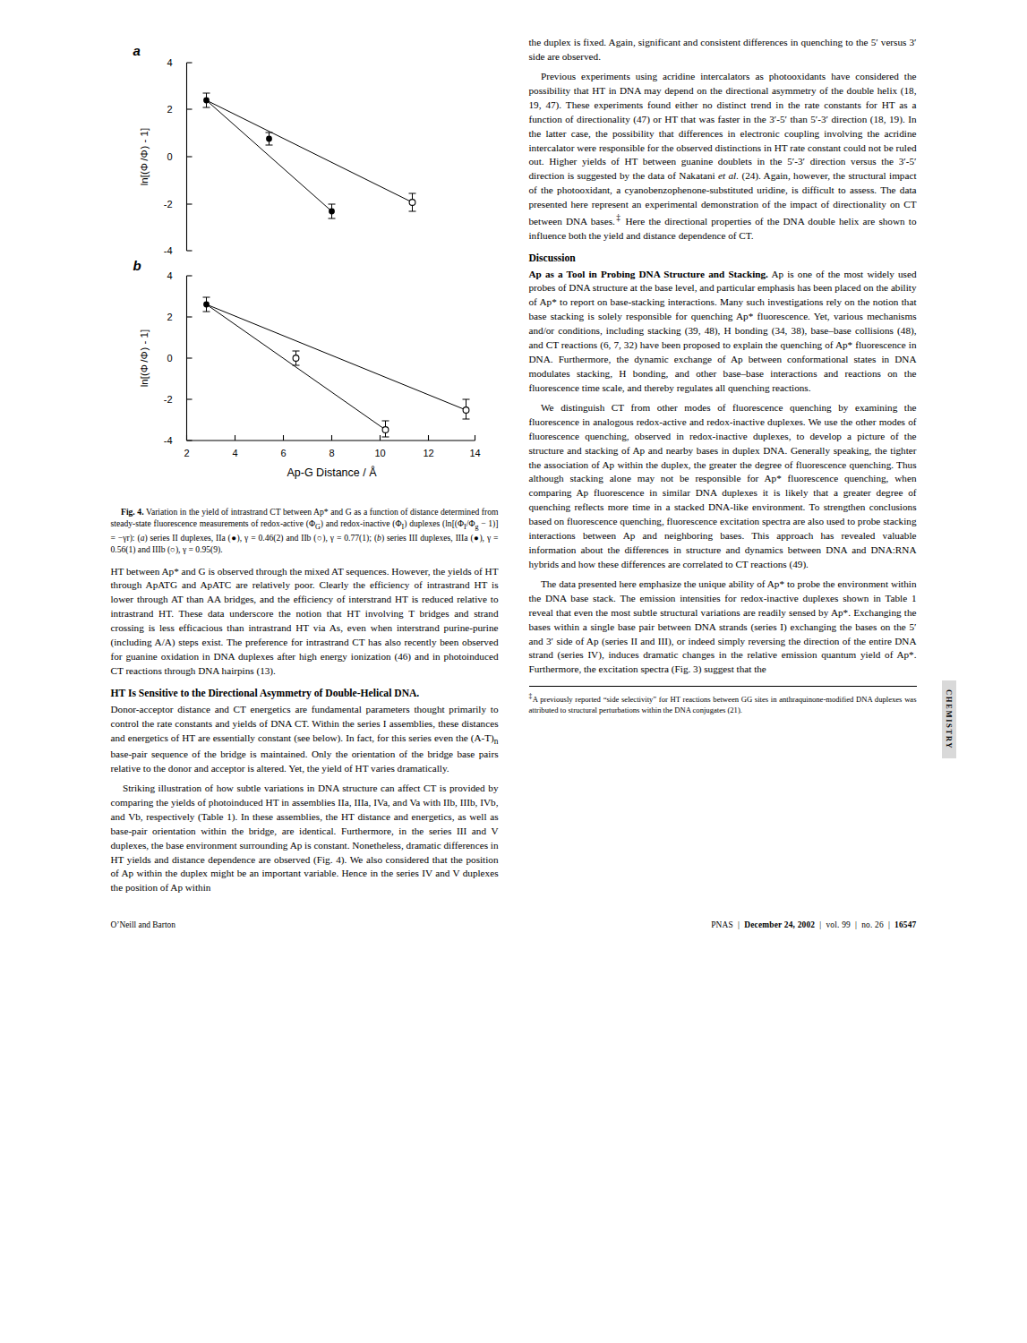a 4 2 0 -2 -4 ln[(Φ /Φ ) - 1] b 4 2 0 -2 -4 ln[(Φ /Φ ) - 1] 2 4 6 8 10 12 14 Ap-G Distance / Å
Fig. 4. Variation in the yield of intrastrand CT between Ap* and G as a function of distance determined from steady-state fluorescence measurements of redox-active (ΦG) and redox-inactive (ΦI) duplexes (ln[(ΦI/Φg − 1)] = −γr): (a) series II duplexes, IIa (●), γ = 0.46(2) and IIb (○), γ = 0.77(1); (b) series III duplexes, IIIa (●), γ = 0.56(1) and IIIb (○), γ = 0.95(9).
HT between Ap* and G is observed through the mixed AT sequences. However, the yields of HT through ApATG and ApATC are relatively poor. Clearly the efficiency of intrastrand HT is lower through AT than AA bridges, and the efficiency of interstrand HT is reduced relative to intrastrand HT. These data underscore the notion that HT involving T bridges and strand crossing is less efficacious than intrastrand HT via As, even when interstrand purine-purine (including A/A) steps exist. The preference for intrastrand CT has also recently been observed for guanine oxidation in DNA duplexes after high energy ionization (46) and in photoinduced CT reactions through DNA hairpins (13).
HT Is Sensitive to the Directional Asymmetry of Double-Helical DNA.
Donor-acceptor distance and CT energetics are fundamental parameters thought primarily to control the rate constants and yields of DNA CT. Within the series I assemblies, these distances and energetics of HT are essentially constant (see below). In fact, for this series even the (A-T)n base-pair sequence of the bridge is maintained. Only the orientation of the bridge base pairs relative to the donor and acceptor is altered. Yet, the yield of HT varies dramatically.
Striking illustration of how subtle variations in DNA structure can affect CT is provided by comparing the yields of photoinduced HT in assemblies IIa, IIIa, IVa, and Va with IIb, IIIb, IVb, and Vb, respectively (Table 1). In these assemblies, the HT distance and energetics, as well as base-pair orientation within the bridge, are identical. Furthermore, in the series III and V duplexes, the base environment surrounding Ap is constant. Nonetheless, dramatic differences in HT yields and distance dependence are observed (Fig. 4). We also considered that the position of Ap within the duplex might be an important variable. Hence in the series IV and V duplexes the position of Ap within
the duplex is fixed. Again, significant and consistent differences in quenching to the 5′ versus 3′ side are observed.
Previous experiments using acridine intercalators as photooxidants have considered the possibility that HT in DNA may depend on the directional asymmetry of the double helix (18, 19, 47). These experiments found either no distinct trend in the rate constants for HT as a function of directionality (47) or HT that was faster in the 3′-5′ than 5′-3′ direction (18, 19). In the latter case, the possibility that differences in electronic coupling involving the acridine intercalator were responsible for the observed distinctions in HT rate constant could not be ruled out. Higher yields of HT between guanine doublets in the 5′-3′ direction versus the 3′-5′ direction is suggested by the data of Nakatani et al. (24). Again, however, the structural impact of the photooxidant, a cyanobenzophenone-substituted uridine, is difficult to assess. The data presented here represent an experimental demonstration of the impact of directionality on CT between DNA bases.‡ Here the directional properties of the DNA double helix are shown to influence both the yield and distance dependence of CT.
Discussion
Ap as a Tool in Probing DNA Structure and Stacking. Ap is one of the most widely used probes of DNA structure at the base level, and particular emphasis has been placed on the ability of Ap* to report on base-stacking interactions. Many such investigations rely on the notion that base stacking is solely responsible for quenching Ap* fluorescence. Yet, various mechanisms and/or conditions, including stacking (39, 48), H bonding (34, 38), base–base collisions (48), and CT reactions (6, 7, 32) have been proposed to explain the quenching of Ap* fluorescence in DNA. Furthermore, the dynamic exchange of Ap between conformational states in DNA modulates stacking, H bonding, and other base–base interactions and reactions on the fluorescence time scale, and thereby regulates all quenching reactions.
We distinguish CT from other modes of fluorescence quenching by examining the fluorescence in analogous redox-active and redox-inactive duplexes. We use the other modes of fluorescence quenching, observed in redox-inactive duplexes, to develop a picture of the structure and stacking of Ap and nearby bases in duplex DNA. Generally speaking, the tighter the association of Ap within the duplex, the greater the degree of fluorescence quenching. Thus although stacking alone may not be responsible for Ap* fluorescence quenching, when comparing Ap fluorescence in similar DNA duplexes it is likely that a greater degree of quenching reflects more time in a stacked DNA-like environment. To strengthen conclusions based on fluorescence quenching, fluorescence excitation spectra are also used to probe stacking interactions between Ap and neighboring bases. This approach has revealed valuable information about the differences in structure and dynamics between DNA and DNA:RNA hybrids and how these differences are correlated to CT reactions (49).
The data presented here emphasize the unique ability of Ap* to probe the environment within the DNA base stack. The emission intensities for redox-inactive duplexes shown in Table 1 reveal that even the most subtle structural variations are readily sensed by Ap*. Exchanging the bases within a single base pair between DNA strands (series I) exchanging the bases on the 5′ and 3′ side of Ap (series II and III), or indeed simply reversing the direction of the entire DNA strand (series IV), induces dramatic changes in the relative emission quantum yield of Ap*. Furthermore, the excitation spectra (Fig. 3) suggest that the
‡A previously reported “side selectivity” for HT reactions between GG sites in anthraquinone-modified DNA duplexes was attributed to structural perturbations within the DNA conjugates (21).
CHEMISTRY
O’Neill and Barton
PNAS | December 24, 2002 | vol. 99 | no. 26 | 16547